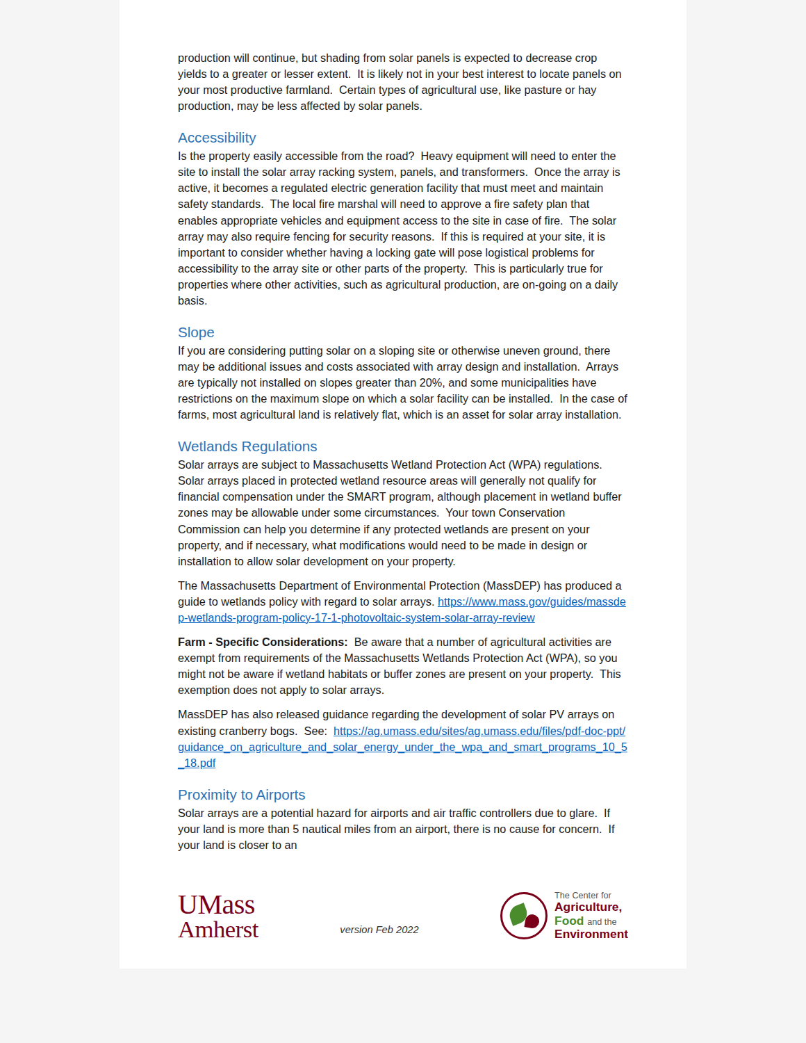production will continue, but shading from solar panels is expected to decrease crop yields to a greater or lesser extent. It is likely not in your best interest to locate panels on your most productive farmland. Certain types of agricultural use, like pasture or hay production, may be less affected by solar panels.
Accessibility
Is the property easily accessible from the road? Heavy equipment will need to enter the site to install the solar array racking system, panels, and transformers. Once the array is active, it becomes a regulated electric generation facility that must meet and maintain safety standards. The local fire marshal will need to approve a fire safety plan that enables appropriate vehicles and equipment access to the site in case of fire. The solar array may also require fencing for security reasons. If this is required at your site, it is important to consider whether having a locking gate will pose logistical problems for accessibility to the array site or other parts of the property. This is particularly true for properties where other activities, such as agricultural production, are on-going on a daily basis.
Slope
If you are considering putting solar on a sloping site or otherwise uneven ground, there may be additional issues and costs associated with array design and installation. Arrays are typically not installed on slopes greater than 20%, and some municipalities have restrictions on the maximum slope on which a solar facility can be installed. In the case of farms, most agricultural land is relatively flat, which is an asset for solar array installation.
Wetlands Regulations
Solar arrays are subject to Massachusetts Wetland Protection Act (WPA) regulations. Solar arrays placed in protected wetland resource areas will generally not qualify for financial compensation under the SMART program, although placement in wetland buffer zones may be allowable under some circumstances. Your town Conservation Commission can help you determine if any protected wetlands are present on your property, and if necessary, what modifications would need to be made in design or installation to allow solar development on your property.
The Massachusetts Department of Environmental Protection (MassDEP) has produced a guide to wetlands policy with regard to solar arrays. https://www.mass.gov/guides/massdep-wetlands-program-policy-17-1-photovoltaic-system-solar-array-review
Farm - Specific Considerations: Be aware that a number of agricultural activities are exempt from requirements of the Massachusetts Wetlands Protection Act (WPA), so you might not be aware if wetland habitats or buffer zones are present on your property. This exemption does not apply to solar arrays.
MassDEP has also released guidance regarding the development of solar PV arrays on existing cranberry bogs. See: https://ag.umass.edu/sites/ag.umass.edu/files/pdf-doc-ppt/guidance_on_agriculture_and_solar_energy_under_the_wpa_and_smart_programs_10_5_18.pdf
Proximity to Airports
Solar arrays are a potential hazard for airports and air traffic controllers due to glare. If your land is more than 5 nautical miles from an airport, there is no cause for concern. If your land is closer to an
UMass Amherst
version Feb 2022
The Center for Agriculture, Food and the Environment